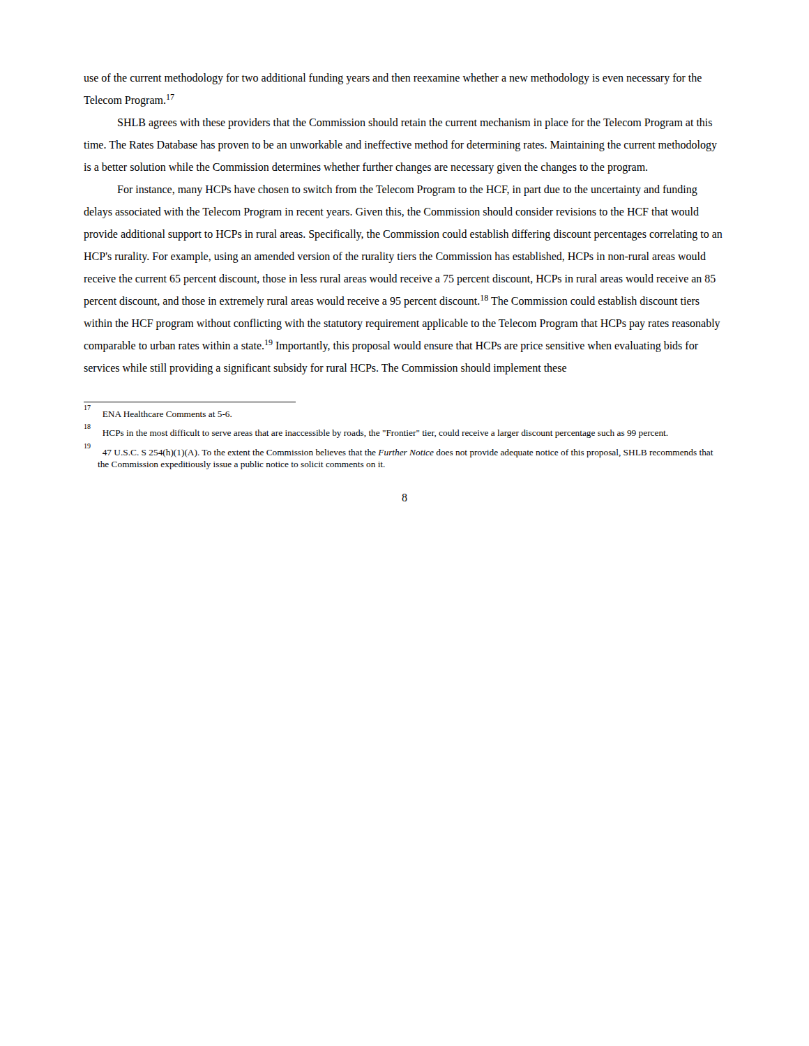use of the current methodology for two additional funding years and then reexamine whether a new methodology is even necessary for the Telecom Program.17
SHLB agrees with these providers that the Commission should retain the current mechanism in place for the Telecom Program at this time. The Rates Database has proven to be an unworkable and ineffective method for determining rates. Maintaining the current methodology is a better solution while the Commission determines whether further changes are necessary given the changes to the program.
For instance, many HCPs have chosen to switch from the Telecom Program to the HCF, in part due to the uncertainty and funding delays associated with the Telecom Program in recent years. Given this, the Commission should consider revisions to the HCF that would provide additional support to HCPs in rural areas. Specifically, the Commission could establish differing discount percentages correlating to an HCP's rurality. For example, using an amended version of the rurality tiers the Commission has established, HCPs in non-rural areas would receive the current 65 percent discount, those in less rural areas would receive a 75 percent discount, HCPs in rural areas would receive an 85 percent discount, and those in extremely rural areas would receive a 95 percent discount.18 The Commission could establish discount tiers within the HCF program without conflicting with the statutory requirement applicable to the Telecom Program that HCPs pay rates reasonably comparable to urban rates within a state.19 Importantly, this proposal would ensure that HCPs are price sensitive when evaluating bids for services while still providing a significant subsidy for rural HCPs. The Commission should implement these
17 ENA Healthcare Comments at 5-6.
18 HCPs in the most difficult to serve areas that are inaccessible by roads, the "Frontier" tier, could receive a larger discount percentage such as 99 percent.
19 47 U.S.C. S 254(h)(1)(A). To the extent the Commission believes that the Further Notice does not provide adequate notice of this proposal, SHLB recommends that the Commission expeditiously issue a public notice to solicit comments on it.
8